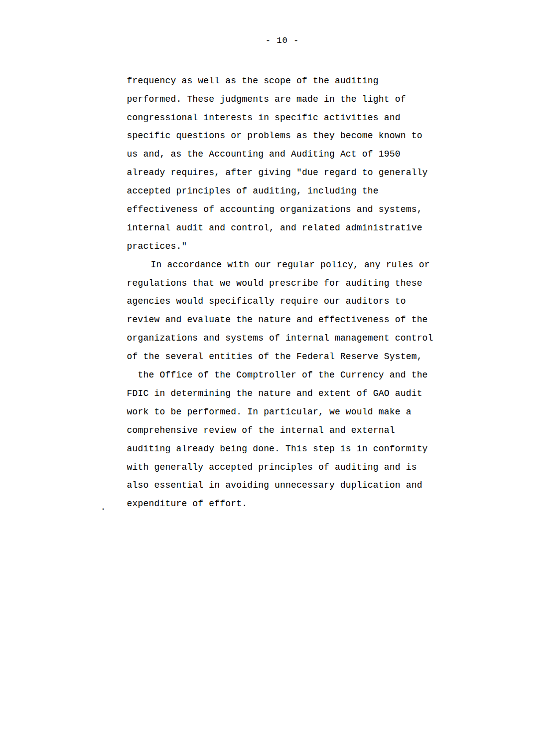- 10 -
frequency as well as the scope of the auditing performed. These judgments are made in the light of congressional interests in specific activities and specific questions or problems as they become known to us and, as the Accounting and Auditing Act of 1950 already requires, after giving "due regard to generally accepted principles of auditing, including the effectiveness of accounting organizations and systems, internal audit and control, and related administrative practices."
In accordance with our regular policy, any rules or regulations that we would prescribe for auditing these agencies would specifically require our auditors to review and evaluate the nature and effectiveness of the organizations and systems of internal management control of the several entities of the Federal Reserve System, the Office of the Comptroller of the Currency and the FDIC in determining the nature and extent of GAO audit work to be performed. In particular, we would make a comprehensive review of the internal and external auditing already being done. This step is in conformity with generally accepted principles of auditing and is also essential in avoiding unnecessary duplication and expenditure of effort.
.